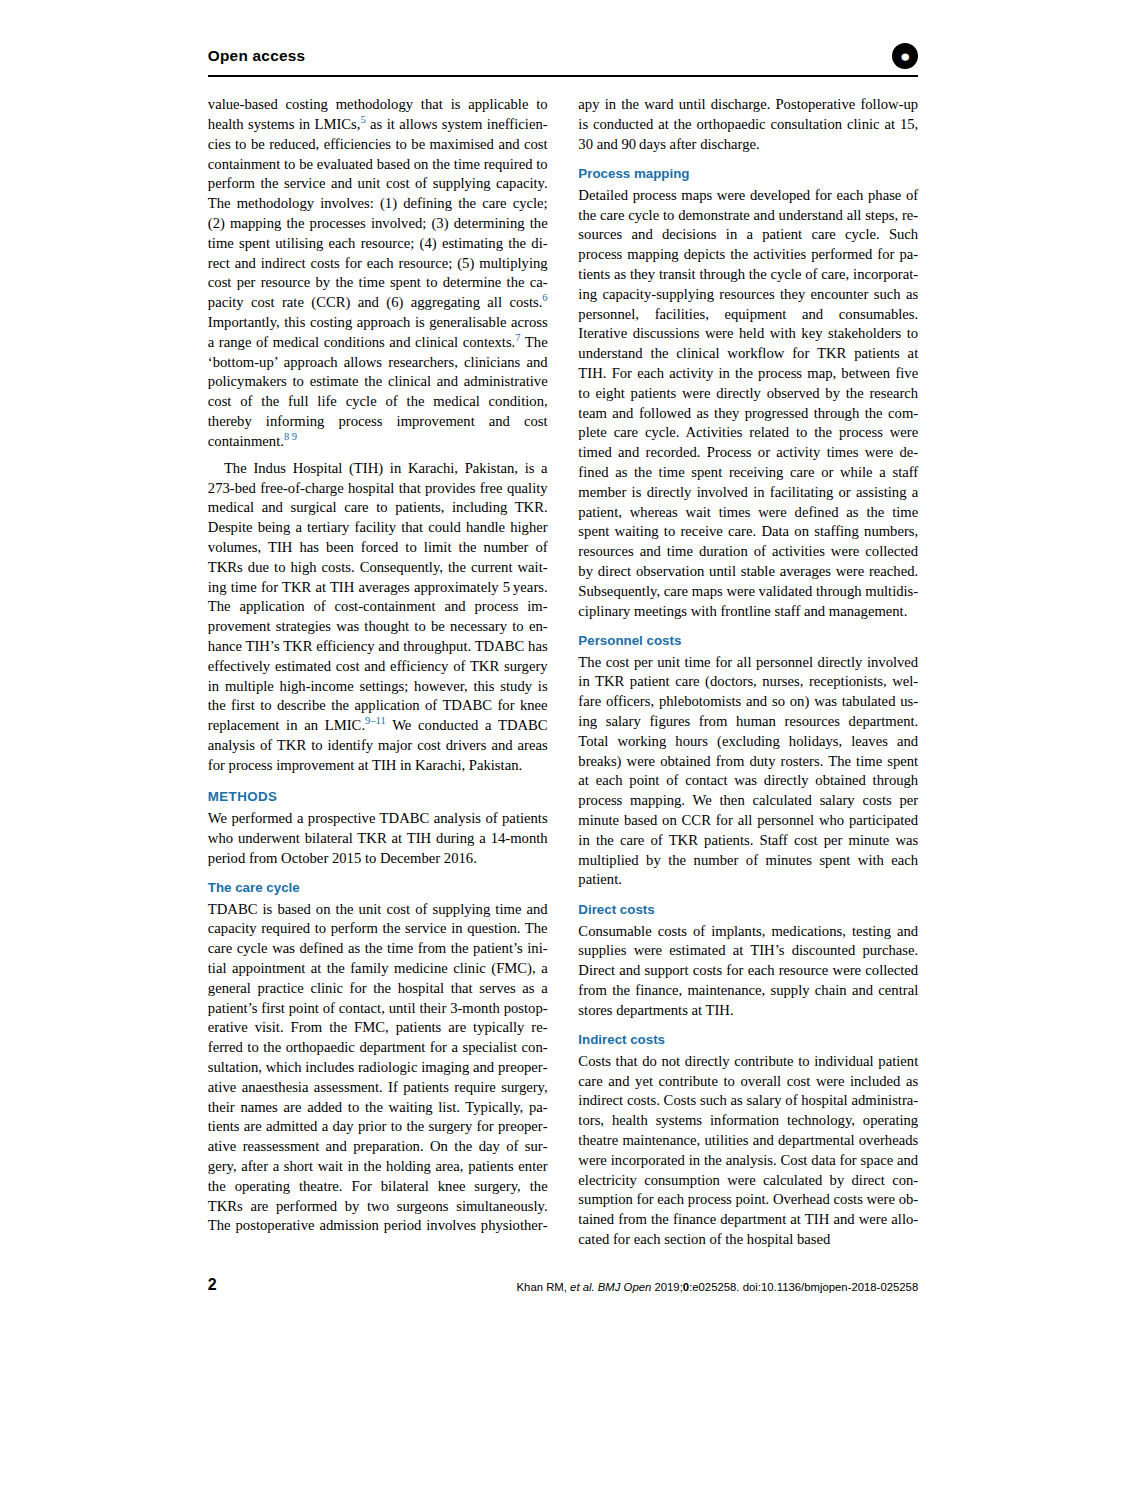Open access
●
value-based costing methodology that is applicable to health systems in LMICs,5 as it allows system inefficiencies to be reduced, efficiencies to be maximised and cost containment to be evaluated based on the time required to perform the service and unit cost of supplying capacity. The methodology involves: (1) defining the care cycle; (2) mapping the processes involved; (3) determining the time spent utilising each resource; (4) estimating the direct and indirect costs for each resource; (5) multiplying cost per resource by the time spent to determine the capacity cost rate (CCR) and (6) aggregating all costs.6 Importantly, this costing approach is generalisable across a range of medical conditions and clinical contexts.7 The ‘bottom-up’ approach allows researchers, clinicians and policymakers to estimate the clinical and administrative cost of the full life cycle of the medical condition, thereby informing process improvement and cost containment.8 9
The Indus Hospital (TIH) in Karachi, Pakistan, is a 273-bed free-of-charge hospital that provides free quality medical and surgical care to patients, including TKR. Despite being a tertiary facility that could handle higher volumes, TIH has been forced to limit the number of TKRs due to high costs. Consequently, the current waiting time for TKR at TIH averages approximately 5 years. The application of cost-containment and process improvement strategies was thought to be necessary to enhance TIH’s TKR efficiency and throughput. TDABC has effectively estimated cost and efficiency of TKR surgery in multiple high-income settings; however, this study is the first to describe the application of TDABC for knee replacement in an LMIC.9–11 We conducted a TDABC analysis of TKR to identify major cost drivers and areas for process improvement at TIH in Karachi, Pakistan.
Methods
We performed a prospective TDABC analysis of patients who underwent bilateral TKR at TIH during a 14-month period from October 2015 to December 2016.
The care cycle
TDABC is based on the unit cost of supplying time and capacity required to perform the service in question. The care cycle was defined as the time from the patient’s initial appointment at the family medicine clinic (FMC), a general practice clinic for the hospital that serves as a patient’s first point of contact, until their 3-month postoperative visit. From the FMC, patients are typically referred to the orthopaedic department for a specialist consultation, which includes radiologic imaging and preoperative anaesthesia assessment. If patients require surgery, their names are added to the waiting list. Typically, patients are admitted a day prior to the surgery for preoperative reassessment and preparation. On the day of surgery, after a short wait in the holding area, patients enter the operating theatre. For bilateral knee surgery, the TKRs are performed by two surgeons simultaneously. The postoperative admission period involves physiotherapy in the ward until discharge. Postoperative follow-up is conducted at the orthopaedic consultation clinic at 15, 30 and 90 days after discharge.
Process mapping
Detailed process maps were developed for each phase of the care cycle to demonstrate and understand all steps, resources and decisions in a patient care cycle. Such process mapping depicts the activities performed for patients as they transit through the cycle of care, incorporating capacity-supplying resources they encounter such as personnel, facilities, equipment and consumables. Iterative discussions were held with key stakeholders to understand the clinical workflow for TKR patients at TIH. For each activity in the process map, between five to eight patients were directly observed by the research team and followed as they progressed through the complete care cycle. Activities related to the process were timed and recorded. Process or activity times were defined as the time spent receiving care or while a staff member is directly involved in facilitating or assisting a patient, whereas wait times were defined as the time spent waiting to receive care. Data on staffing numbers, resources and time duration of activities were collected by direct observation until stable averages were reached. Subsequently, care maps were validated through multidisciplinary meetings with frontline staff and management.
Personnel costs
The cost per unit time for all personnel directly involved in TKR patient care (doctors, nurses, receptionists, welfare officers, phlebotomists and so on) was tabulated using salary figures from human resources department. Total working hours (excluding holidays, leaves and breaks) were obtained from duty rosters. The time spent at each point of contact was directly obtained through process mapping. We then calculated salary costs per minute based on CCR for all personnel who participated in the care of TKR patients. Staff cost per minute was multiplied by the number of minutes spent with each patient.
Direct costs
Consumable costs of implants, medications, testing and supplies were estimated at TIH’s discounted purchase. Direct and support costs for each resource were collected from the finance, maintenance, supply chain and central stores departments at TIH.
Indirect costs
Costs that do not directly contribute to individual patient care and yet contribute to overall cost were included as indirect costs. Costs such as salary of hospital administrators, health systems information technology, operating theatre maintenance, utilities and departmental overheads were incorporated in the analysis. Cost data for space and electricity consumption were calculated by direct consumption for each process point. Overhead costs were obtained from the finance department at TIH and were allocated for each section of the hospital based
2
Khan RM, et al. BMJ Open 2019;0:e025258. doi:10.1136/bmjopen-2018-025258